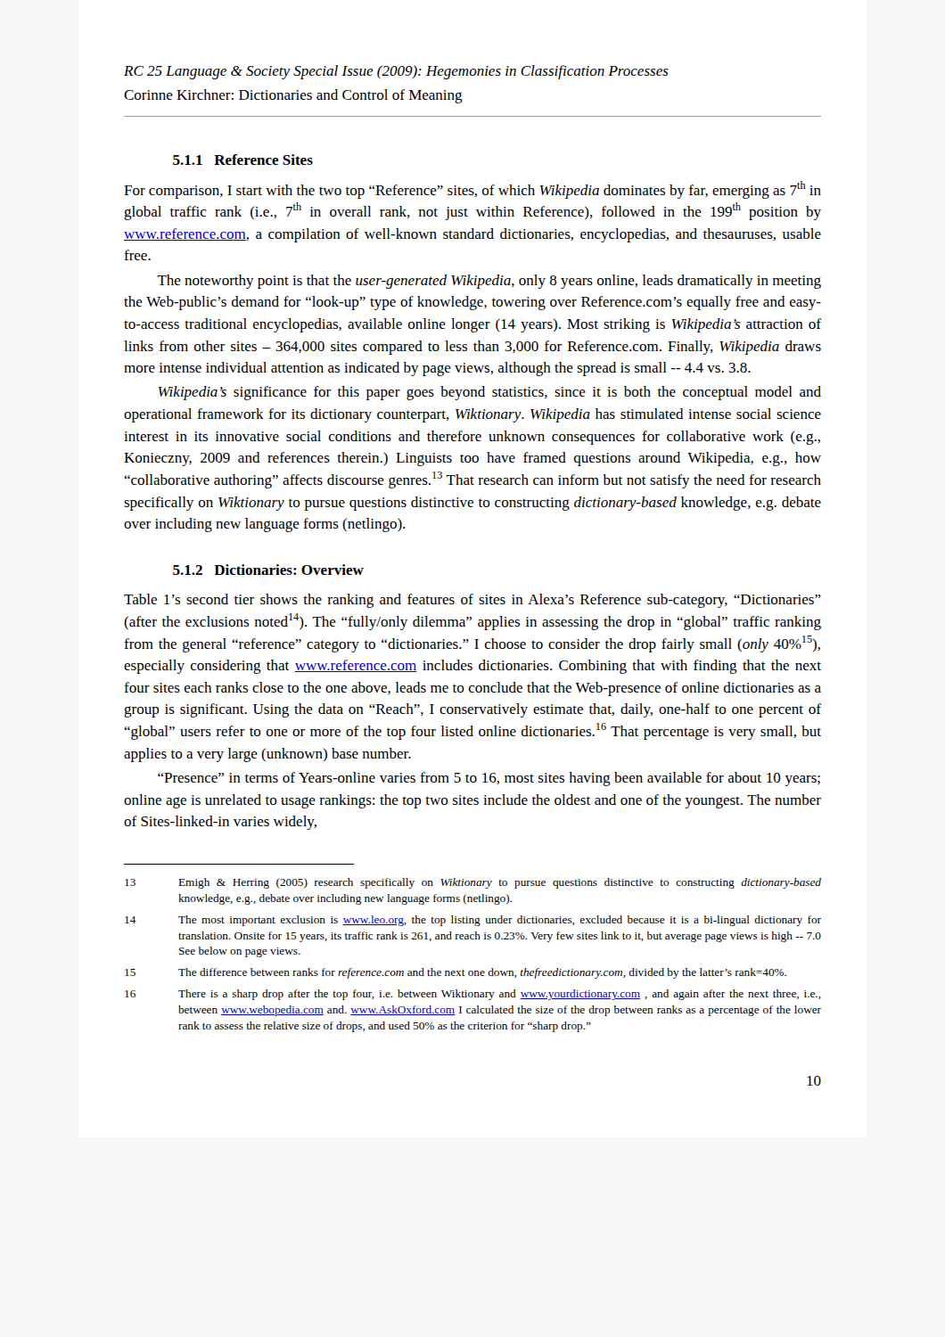RC 25 Language & Society Special Issue (2009): Hegemonies in Classification Processes Corinne Kirchner: Dictionaries and Control of Meaning
5.1.1 Reference Sites
For comparison, I start with the two top “Reference” sites, of which Wikipedia dominates by far, emerging as 7th in global traffic rank (i.e., 7th in overall rank, not just within Reference), followed in the 199th position by www.reference.com, a compilation of well-known standard dictionaries, encyclopedias, and thesauruses, usable free.
The noteworthy point is that the user-generated Wikipedia, only 8 years online, leads dramatically in meeting the Web-public’s demand for “look-up” type of knowledge, towering over Reference.com’s equally free and easy-to-access traditional encyclopedias, available online longer (14 years). Most striking is Wikipedia’s attraction of links from other sites – 364,000 sites compared to less than 3,000 for Reference.com. Finally, Wikipedia draws more intense individual attention as indicated by page views, although the spread is small -- 4.4 vs. 3.8.
Wikipedia’s significance for this paper goes beyond statistics, since it is both the conceptual model and operational framework for its dictionary counterpart, Wiktionary. Wikipedia has stimulated intense social science interest in its innovative social conditions and therefore unknown consequences for collaborative work (e.g., Konieczny, 2009 and references therein.) Linguists too have framed questions around Wikipedia, e.g., how “collaborative authoring” affects discourse genres.13 That research can inform but not satisfy the need for research specifically on Wiktionary to pursue questions distinctive to constructing dictionary-based knowledge, e.g. debate over including new language forms (netlingo).
5.1.2 Dictionaries: Overview
Table 1’s second tier shows the ranking and features of sites in Alexa’s Reference sub-category, “Dictionaries” (after the exclusions noted14). The “fully/only dilemma” applies in assessing the drop in “global” traffic ranking from the general “reference” category to “dictionaries.” I choose to consider the drop fairly small (only 40%15), especially considering that www.reference.com includes dictionaries. Combining that with finding that the next four sites each ranks close to the one above, leads me to conclude that the Web-presence of online dictionaries as a group is significant. Using the data on “Reach”, I conservatively estimate that, daily, one-half to one percent of “global” users refer to one or more of the top four listed online dictionaries.16 That percentage is very small, but applies to a very large (unknown) base number.
“Presence” in terms of Years-online varies from 5 to 16, most sites having been available for about 10 years; online age is unrelated to usage rankings: the top two sites include the oldest and one of the youngest. The number of Sites-linked-in varies widely,
13 Emigh & Herring (2005) research specifically on Wiktionary to pursue questions distinctive to constructing dictionary-based knowledge, e.g., debate over including new language forms (netlingo).
14 The most important exclusion is www.leo.org, the top listing under dictionaries, excluded because it is a bi-lingual dictionary for translation. Onsite for 15 years, its traffic rank is 261, and reach is 0.23%. Very few sites link to it, but average page views is high -- 7.0 See below on page views.
15 The difference between ranks for reference.com and the next one down, thefreedictionary.com, divided by the latter’s rank=40%.
16 There is a sharp drop after the top four, i.e. between Wiktionary and www.yourdictionary.com , and again after the next three, i.e., between www.webopedia.com and. www.AskOxford.com I calculated the size of the drop between ranks as a percentage of the lower rank to assess the relative size of drops, and used 50% as the criterion for “sharp drop.”
10